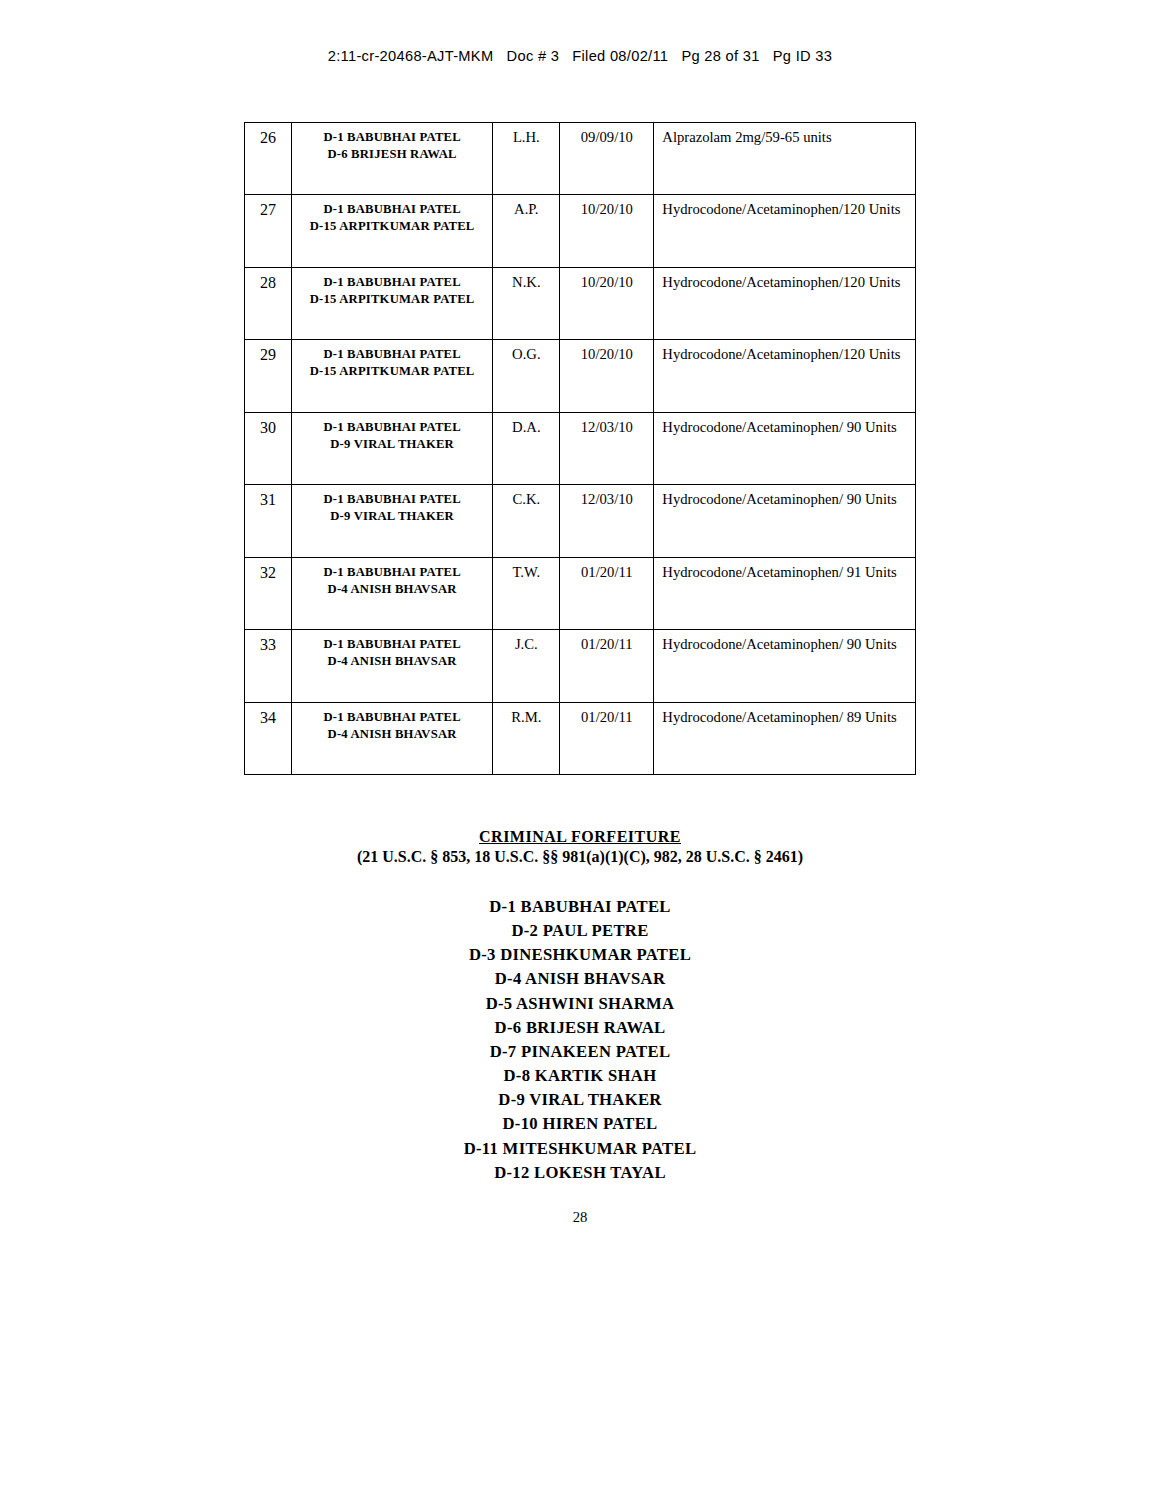2:11-cr-20468-AJT-MKM Doc # 3 Filed 08/02/11 Pg 28 of 31 Pg ID 33
| 26 | D-1 BABUBHAI PATEL D-6 BRIJESH RAWAL | L.H. | 09/09/10 | Alprazolam 2mg/59-65 units |
| 27 | D-1 BABUBHAI PATEL D-15 ARPITKUMAR PATEL | A.P. | 10/20/10 | Hydrocodone/Acetaminophen/120 Units |
| 28 | D-1 BABUBHAI PATEL D-15 ARPITKUMAR PATEL | N.K. | 10/20/10 | Hydrocodone/Acetaminophen/120 Units |
| 29 | D-1 BABUBHAI PATEL D-15 ARPITKUMAR PATEL | O.G. | 10/20/10 | Hydrocodone/Acetaminophen/120 Units |
| 30 | D-1 BABUBHAI PATEL D-9 VIRAL THAKER | D.A. | 12/03/10 | Hydrocodone/Acetaminophen/ 90 Units |
| 31 | D-1 BABUBHAI PATEL D-9 VIRAL THAKER | C.K. | 12/03/10 | Hydrocodone/Acetaminophen/ 90 Units |
| 32 | D-1 BABUBHAI PATEL D-4 ANISH BHAVSAR | T.W. | 01/20/11 | Hydrocodone/Acetaminophen/ 91 Units |
| 33 | D-1 BABUBHAI PATEL D-4 ANISH BHAVSAR | J.C. | 01/20/11 | Hydrocodone/Acetaminophen/ 90 Units |
| 34 | D-1 BABUBHAI PATEL D-4 ANISH BHAVSAR | R.M. | 01/20/11 | Hydrocodone/Acetaminophen/ 89 Units |
CRIMINAL FORFEITURE
(21 U.S.C. § 853, 18 U.S.C. §§ 981(a)(1)(C), 982, 28 U.S.C. § 2461)
D-1 BABUBHAI PATEL
D-2 PAUL PETRE
D-3 DINESHKUMAR PATEL
D-4 ANISH BHAVSAR
D-5 ASHWINI SHARMA
D-6 BRIJESH RAWAL
D-7 PINAKEEN PATEL
D-8 KARTIK SHAH
D-9 VIRAL THAKER
D-10 HIREN PATEL
D-11 MITESHKUMAR PATEL
D-12 LOKESH TAYAL
28